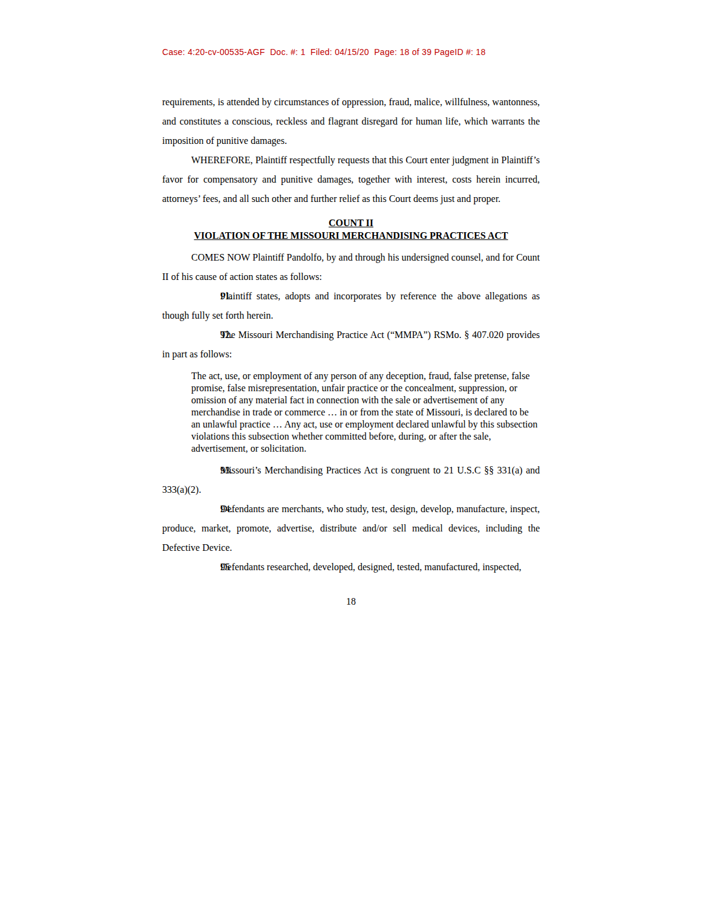Case: 4:20-cv-00535-AGF Doc. #: 1 Filed: 04/15/20 Page: 18 of 39 PageID #: 18
requirements, is attended by circumstances of oppression, fraud, malice, willfulness, wantonness, and constitutes a conscious, reckless and flagrant disregard for human life, which warrants the imposition of punitive damages.
WHEREFORE, Plaintiff respectfully requests that this Court enter judgment in Plaintiff’s favor for compensatory and punitive damages, together with interest, costs herein incurred, attorneys’ fees, and all such other and further relief as this Court deems just and proper.
COUNT II VIOLATION OF THE MISSOURI MERCHANDISING PRACTICES ACT
COMES NOW Plaintiff Pandolfo, by and through his undersigned counsel, and for Count II of his cause of action states as follows:
91. Plaintiff states, adopts and incorporates by reference the above allegations as though fully set forth herein.
92. The Missouri Merchandising Practice Act (“MMPA”) RSMo. § 407.020 provides in part as follows:
The act, use, or employment of any person of any deception, fraud, false pretense, false promise, false misrepresentation, unfair practice or the concealment, suppression, or omission of any material fact in connection with the sale or advertisement of any merchandise in trade or commerce … in or from the state of Missouri, is declared to be an unlawful practice … Any act, use or employment declared unlawful by this subsection violations this subsection whether committed before, during, or after the sale, advertisement, or solicitation.
93. Missouri’s Merchandising Practices Act is congruent to 21 U.S.C §§ 331(a) and 333(a)(2).
94. Defendants are merchants, who study, test, design, develop, manufacture, inspect, produce, market, promote, advertise, distribute and/or sell medical devices, including the Defective Device.
95 Defendants researched, developed, designed, tested, manufactured, inspected,
18